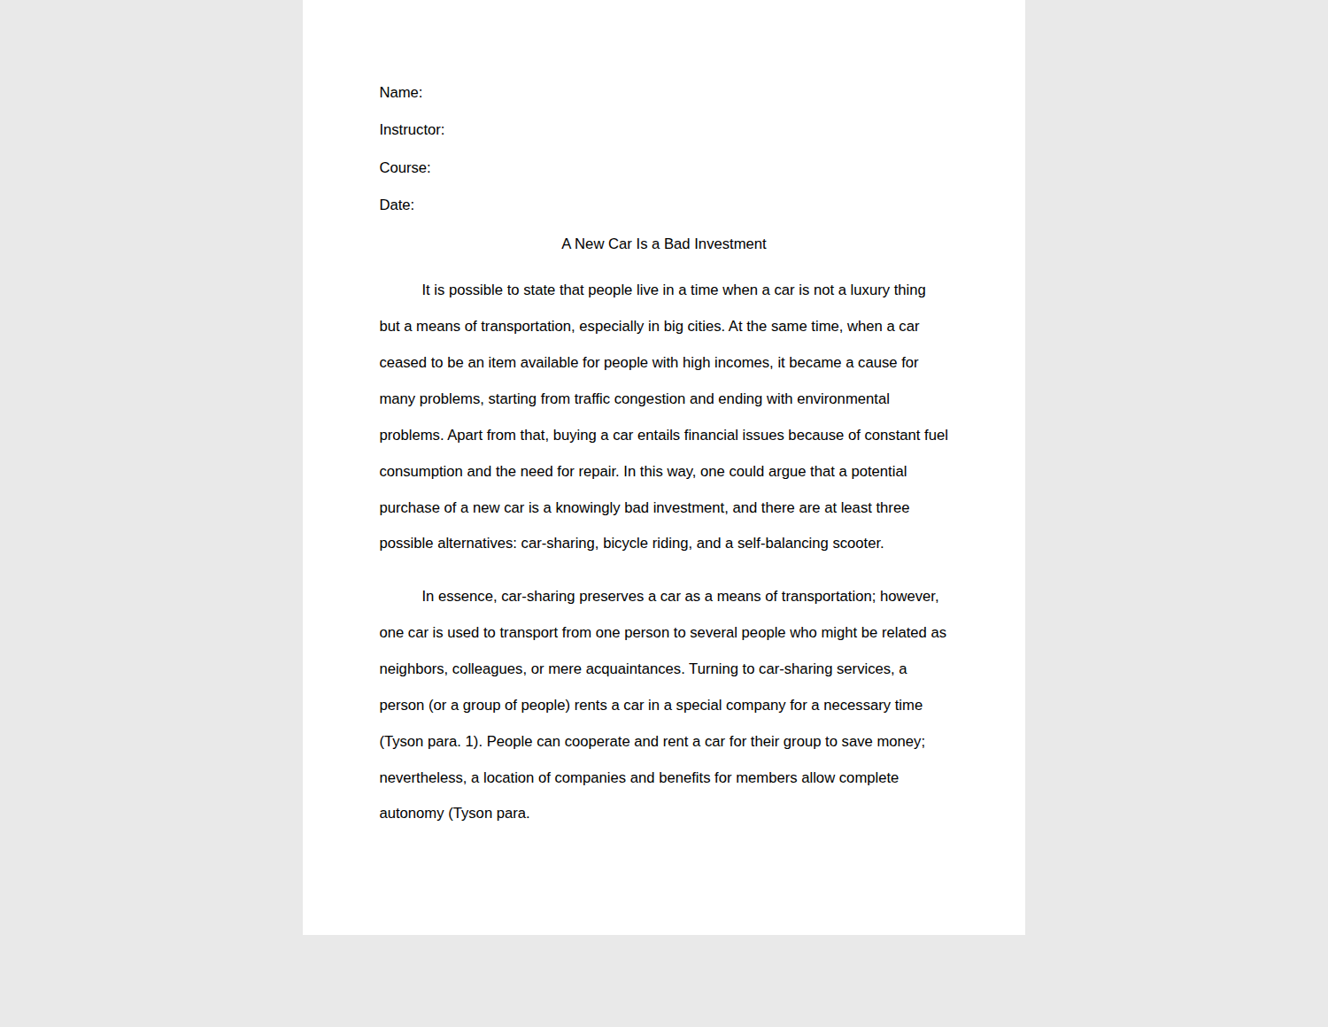Name:
Instructor:
Course:
Date:
A New Car Is a Bad Investment
It is possible to state that people live in a time when a car is not a luxury thing but a means of transportation, especially in big cities. At the same time, when a car ceased to be an item available for people with high incomes, it became a cause for many problems, starting from traffic congestion and ending with environmental problems. Apart from that, buying a car entails financial issues because of constant fuel consumption and the need for repair. In this way, one could argue that a potential purchase of a new car is a knowingly bad investment, and there are at least three possible alternatives: car-sharing, bicycle riding, and a self-balancing scooter.
In essence, car-sharing preserves a car as a means of transportation; however, one car is used to transport from one person to several people who might be related as neighbors, colleagues, or mere acquaintances. Turning to car-sharing services, a person (or a group of people) rents a car in a special company for a necessary time (Tyson para. 1). People can cooperate and rent a car for their group to save money; nevertheless, a location of companies and benefits for members allow complete autonomy (Tyson para.